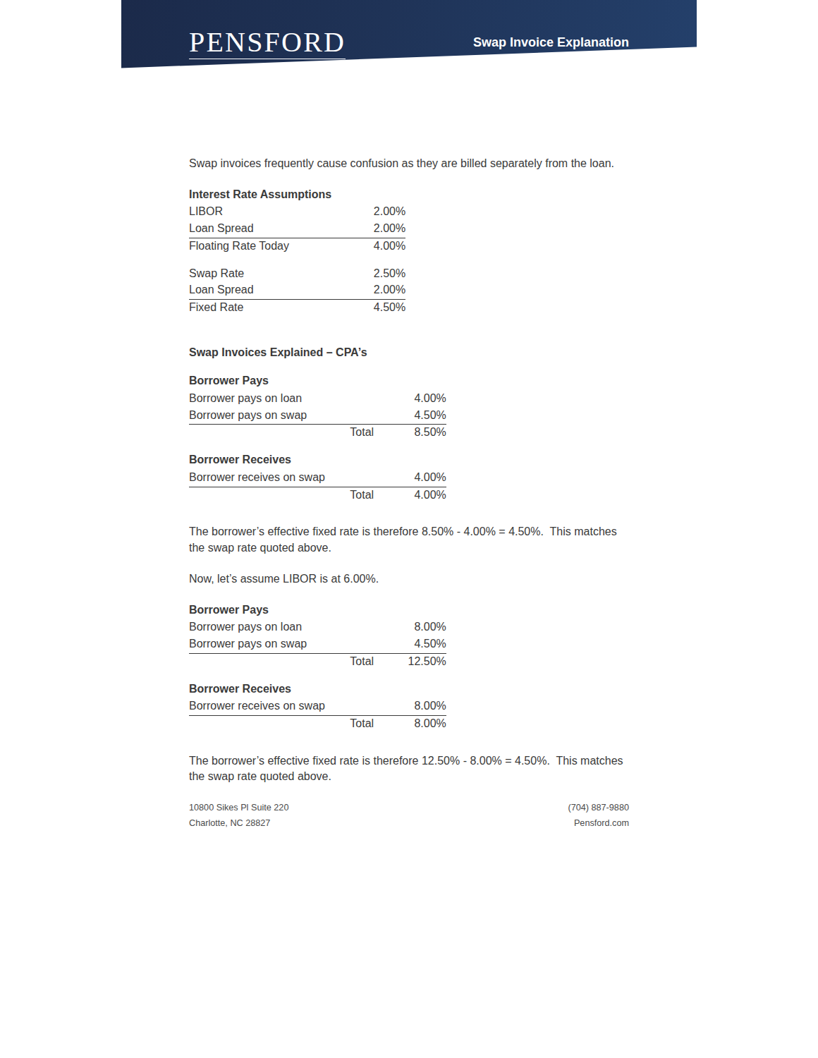PENSFORD
Swap Invoice Explanation
Swap invoices frequently cause confusion as they are billed separately from the loan.
Interest Rate Assumptions
| LIBOR | 2.00% |
| Loan Spread | 2.00% |
| Floating Rate Today | 4.00% |
| Swap Rate | 2.50% |
| Loan Spread | 2.00% |
| Fixed Rate | 4.50% |
Swap Invoices Explained – CPA’s
Borrower Pays
| Borrower pays on loan | 4.00% |
| Borrower pays on swap | 4.50% |
| Total | 8.50% |
Borrower Receives
| Borrower receives on swap | 4.00% |
| Total | 4.00% |
The borrower’s effective fixed rate is therefore 8.50% - 4.00% = 4.50%. This matches the swap rate quoted above.
Now, let’s assume LIBOR is at 6.00%.
Borrower Pays
| Borrower pays on loan | 8.00% |
| Borrower pays on swap | 4.50% |
| Total | 12.50% |
Borrower Receives
| Borrower receives on swap | 8.00% |
| Total | 8.00% |
The borrower’s effective fixed rate is therefore 12.50% - 8.00% = 4.50%. This matches the swap rate quoted above.
10800 Sikes Pl Suite 220 (704) 887-9880
Charlotte, NC 28827 Pensford.com